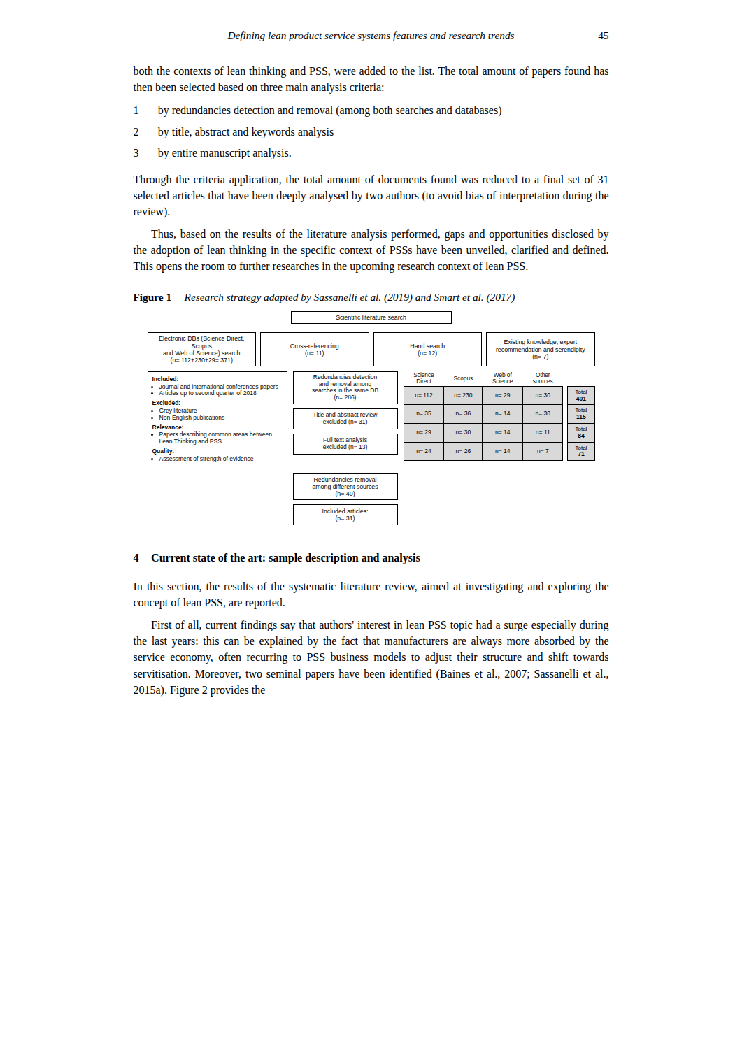Defining lean product service systems features and research trends 45
both the contexts of lean thinking and PSS, were added to the list. The total amount of papers found has then been selected based on three main analysis criteria:
by redundancies detection and removal (among both searches and databases)
by title, abstract and keywords analysis
by entire manuscript analysis.
Through the criteria application, the total amount of documents found was reduced to a final set of 31 selected articles that have been deeply analysed by two authors (to avoid bias of interpretation during the review).
Thus, based on the results of the literature analysis performed, gaps and opportunities disclosed by the adoption of lean thinking in the specific context of PSSs have been unveiled, clarified and defined. This opens the room to further researches in the upcoming research context of lean PSS.
Figure 1 Research strategy adapted by Sassanelli et al. (2019) and Smart et al. (2017)
Scientific literature search
Electronic DBs (Science Direct, Scopus
and Web of Science) search
(n= 112+230+29= 371)
Cross-referencing
(n= 11)
Hand search
(n= 12)
Existing knowledge, expert
recommendation and serendipity
(n= 7)
Included:
Journal and international conferences papers
Articles up to second quarter of 2018
Excluded:
Grey literature
Non-English publications
Relevance:
Papers describing common areas between Lean Thinking and PSS
Quality:
Assessment of strength of evidence
Redundancies detection
and removal among
searches in the same DB
(n= 286)
Title and abstract review
excluded (n= 31)
Full text analysis
excluded (n= 13)
| Science Direct | Scopus | Web of Science | Other sources | | |
| --- | --- | --- | --- | --- | --- |
| n= 112 | n= 230 | n= 29 | n= 30 | | Total 401 |
| n= 35 | n= 36 | n= 14 | n= 30 | | Total 115 |
| n= 29 | n= 30 | n= 14 | n= 11 | | Total 84 |
| n= 24 | n= 26 | n= 14 | n= 7 | | Total 71 |
Redundancies removal
among different sources
(n= 40)
Included articles:
(n= 31)
4 Current state of the art: sample description and analysis
In this section, the results of the systematic literature review, aimed at investigating and exploring the concept of lean PSS, are reported.
First of all, current findings say that authors' interest in lean PSS topic had a surge especially during the last years: this can be explained by the fact that manufacturers are always more absorbed by the service economy, often recurring to PSS business models to adjust their structure and shift towards servitisation. Moreover, two seminal papers have been identified (Baines et al., 2007; Sassanelli et al., 2015a). Figure 2 provides the